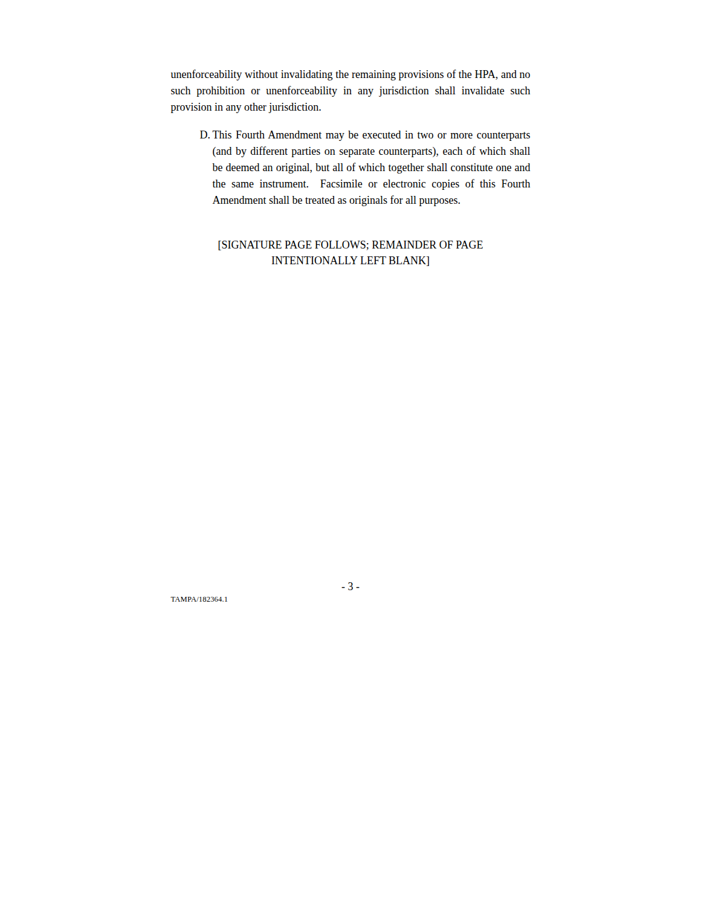unenforceability without invalidating the remaining provisions of the HPA, and no such prohibition or unenforceability in any jurisdiction shall invalidate such provision in any other jurisdiction.
D.
This Fourth Amendment may be executed in two or more counterparts (and by different parties on separate counterparts), each of which shall be deemed an original, but all of which together shall constitute one and the same instrument. Facsimile or electronic copies of this Fourth Amendment shall be treated as originals for all purposes.
[SIGNATURE PAGE FOLLOWS; REMAINDER OF PAGE
INTENTIONALLY LEFT BLANK]
- 3 -
TAMPA/182364.1